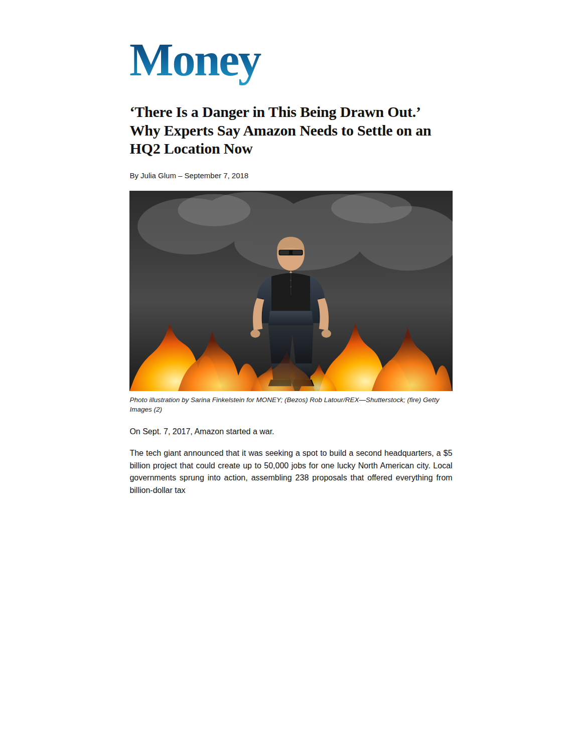Money
‘There Is a Danger in This Being Drawn Out.’ Why Experts Say Amazon Needs to Settle on an HQ2 Location Now
By Julia Glum – September 7, 2018
Photo illustration by Sarina Finkelstein for MONEY; (Bezos) Rob Latour/REX—Shutterstock; (fire) Getty Images (2)
On Sept. 7, 2017, Amazon started a war.
The tech giant announced that it was seeking a spot to build a second headquarters, a $5 billion project that could create up to 50,000 jobs for one lucky North American city. Local governments sprung into action, assembling 238 proposals that offered everything from billion-dollar tax